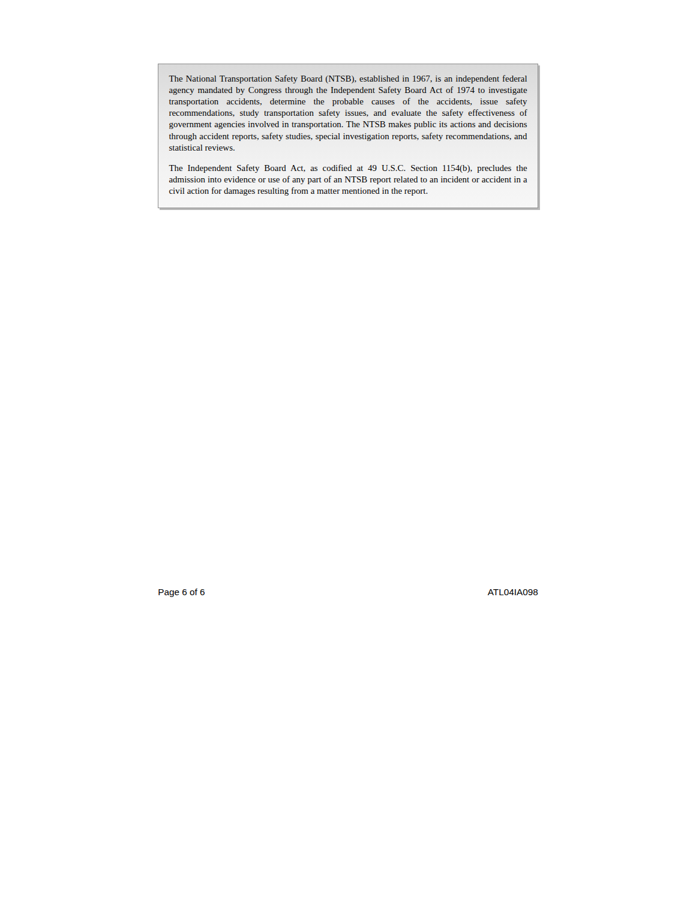The National Transportation Safety Board (NTSB), established in 1967, is an independent federal agency mandated by Congress through the Independent Safety Board Act of 1974 to investigate transportation accidents, determine the probable causes of the accidents, issue safety recommendations, study transportation safety issues, and evaluate the safety effectiveness of government agencies involved in transportation. The NTSB makes public its actions and decisions through accident reports, safety studies, special investigation reports, safety recommendations, and statistical reviews.
The Independent Safety Board Act, as codified at 49 U.S.C. Section 1154(b), precludes the admission into evidence or use of any part of an NTSB report related to an incident or accident in a civil action for damages resulting from a matter mentioned in the report.
Page 6 of 6 ATL04IA098